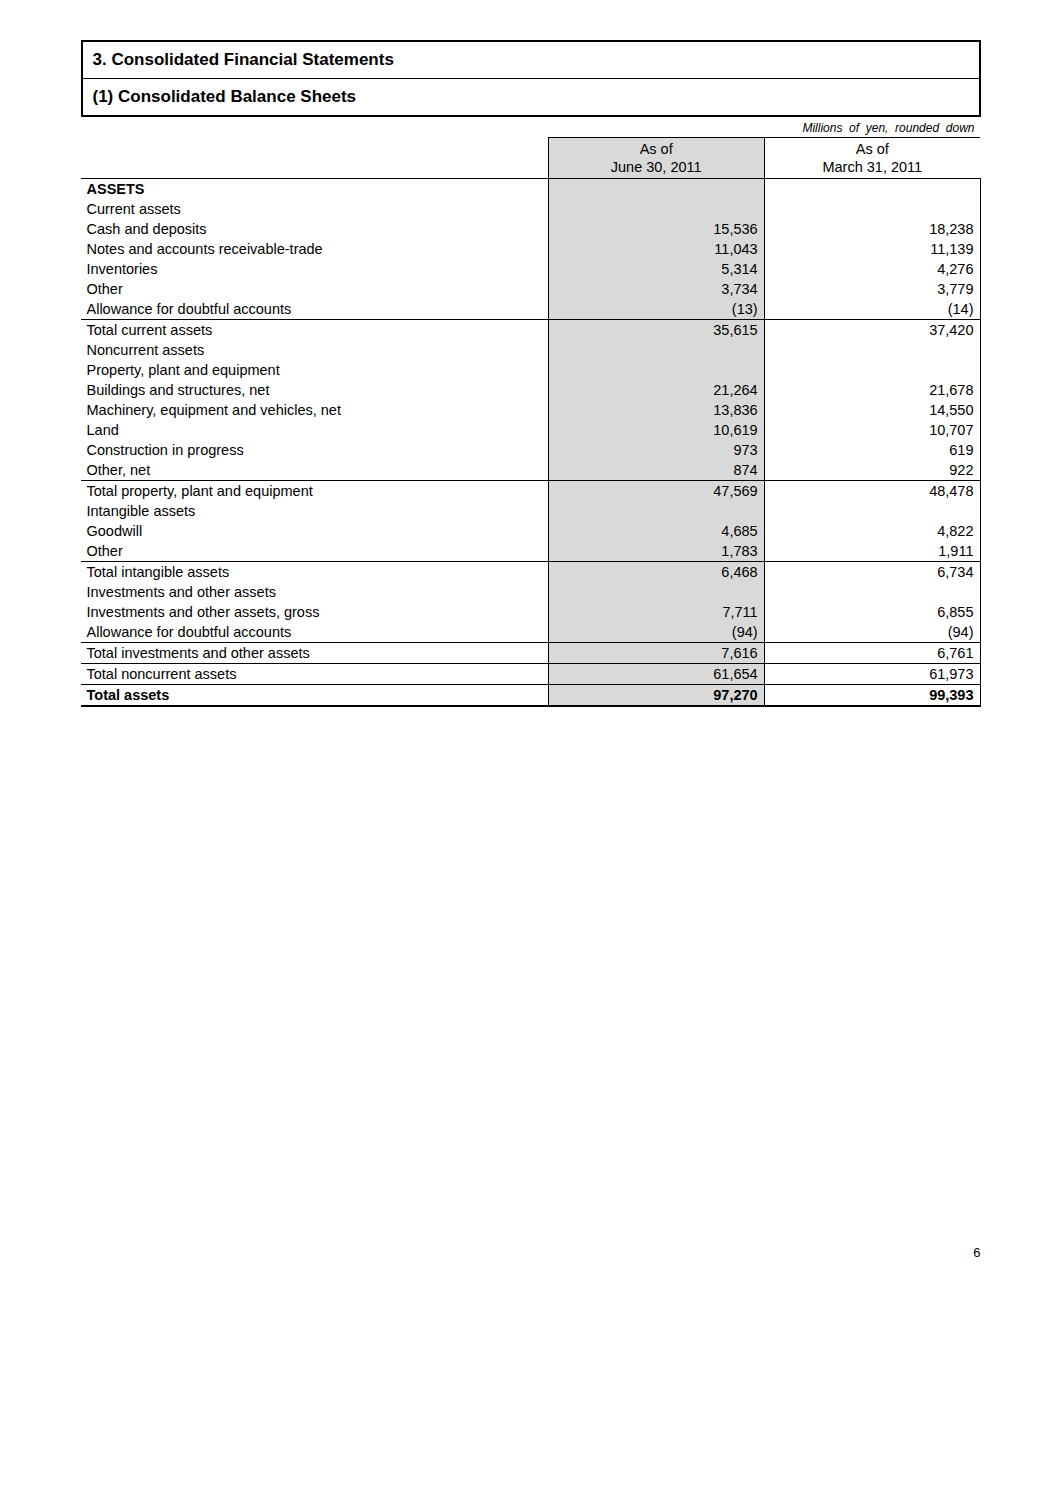3. Consolidated Financial Statements
(1) Consolidated Balance Sheets
Millions of yen, rounded down
| | As of June 30, 2011 | As of March 31, 2011 |
| --- | --- | --- |
| ASSETS | | |
| Current assets | | |
| Cash and deposits | 15,536 | 18,238 |
| Notes and accounts receivable-trade | 11,043 | 11,139 |
| Inventories | 5,314 | 4,276 |
| Other | 3,734 | 3,779 |
| Allowance for doubtful accounts | (13) | (14) |
| Total current assets | 35,615 | 37,420 |
| Noncurrent assets | | |
| Property, plant and equipment | | |
| Buildings and structures, net | 21,264 | 21,678 |
| Machinery, equipment and vehicles, net | 13,836 | 14,550 |
| Land | 10,619 | 10,707 |
| Construction in progress | 973 | 619 |
| Other, net | 874 | 922 |
| Total property, plant and equipment | 47,569 | 48,478 |
| Intangible assets | | |
| Goodwill | 4,685 | 4,822 |
| Other | 1,783 | 1,911 |
| Total intangible assets | 6,468 | 6,734 |
| Investments and other assets | | |
| Investments and other assets, gross | 7,711 | 6,855 |
| Allowance for doubtful accounts | (94) | (94) |
| Total investments and other assets | 7,616 | 6,761 |
| Total noncurrent assets | 61,654 | 61,973 |
| Total assets | 97,270 | 99,393 |
6